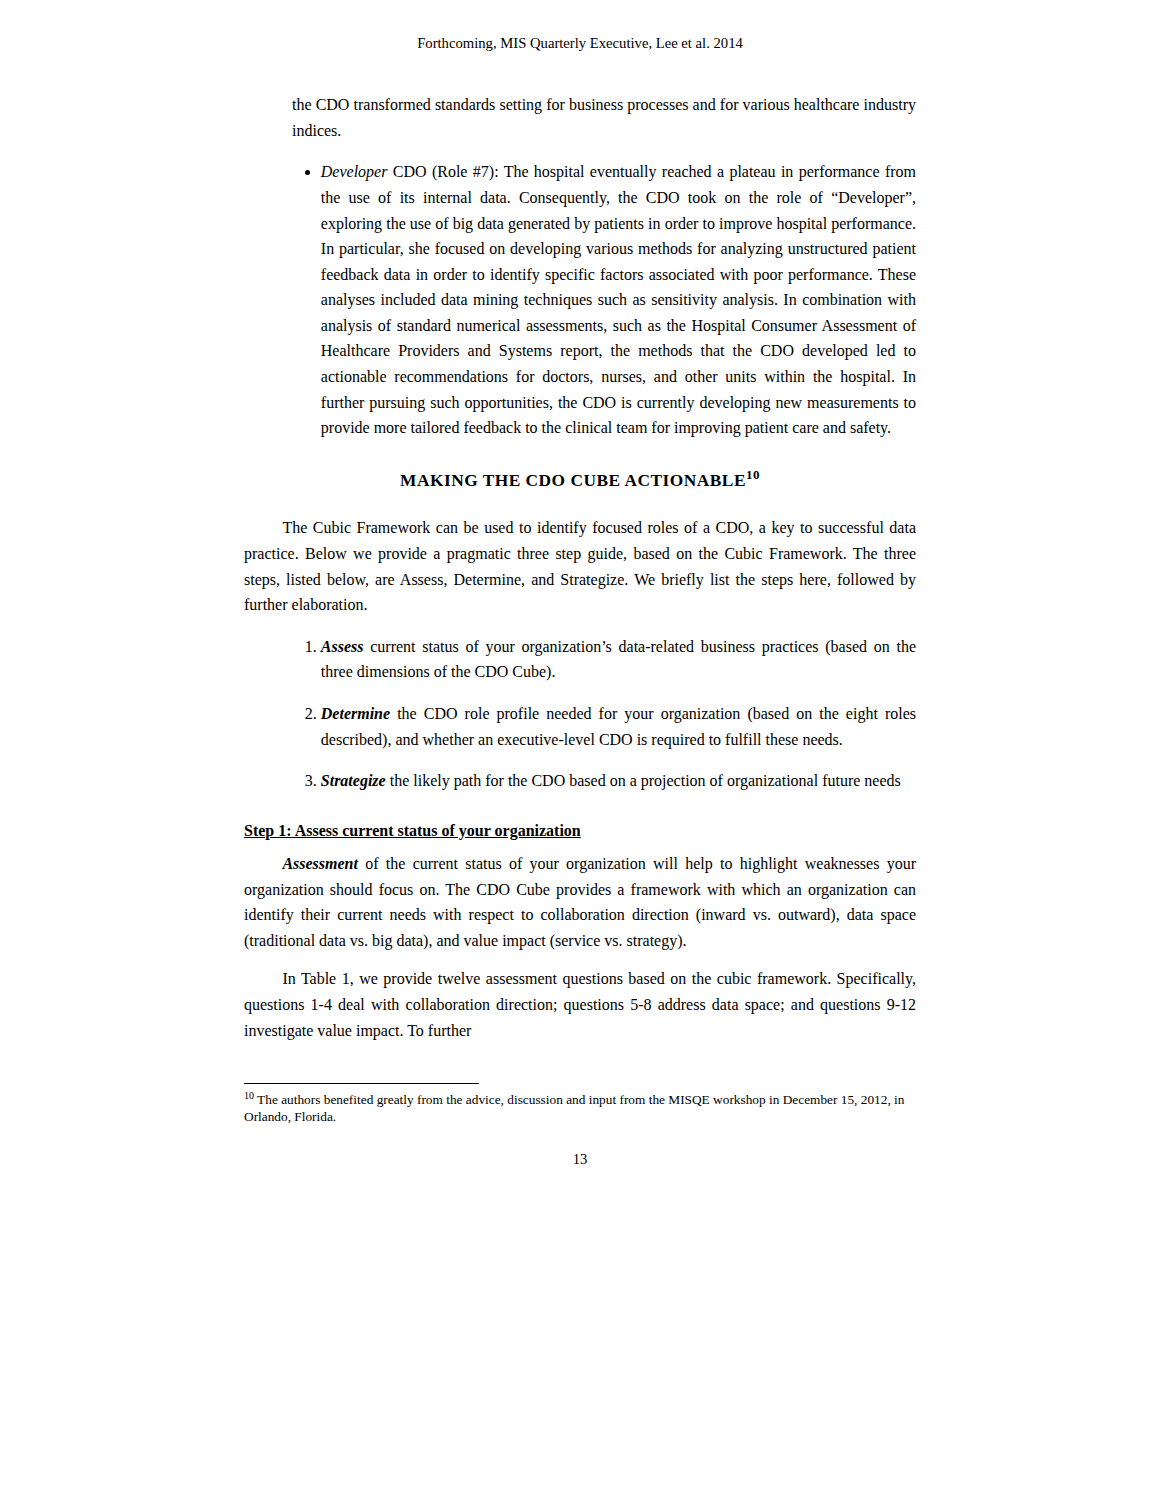Forthcoming, MIS Quarterly Executive, Lee et al. 2014
the CDO transformed standards setting for business processes and for various healthcare industry indices.
Developer CDO (Role #7): The hospital eventually reached a plateau in performance from the use of its internal data. Consequently, the CDO took on the role of “Developer”, exploring the use of big data generated by patients in order to improve hospital performance. In particular, she focused on developing various methods for analyzing unstructured patient feedback data in order to identify specific factors associated with poor performance. These analyses included data mining techniques such as sensitivity analysis. In combination with analysis of standard numerical assessments, such as the Hospital Consumer Assessment of Healthcare Providers and Systems report, the methods that the CDO developed led to actionable recommendations for doctors, nurses, and other units within the hospital. In further pursuing such opportunities, the CDO is currently developing new measurements to provide more tailored feedback to the clinical team for improving patient care and safety.
MAKING THE CDO CUBE ACTIONABLE10
The Cubic Framework can be used to identify focused roles of a CDO, a key to successful data practice. Below we provide a pragmatic three step guide, based on the Cubic Framework. The three steps, listed below, are Assess, Determine, and Strategize. We briefly list the steps here, followed by further elaboration.
Assess current status of your organization’s data-related business practices (based on the three dimensions of the CDO Cube).
Determine the CDO role profile needed for your organization (based on the eight roles described), and whether an executive-level CDO is required to fulfill these needs.
Strategize the likely path for the CDO based on a projection of organizational future needs
Step 1: Assess current status of your organization
Assessment of the current status of your organization will help to highlight weaknesses your organization should focus on. The CDO Cube provides a framework with which an organization can identify their current needs with respect to collaboration direction (inward vs. outward), data space (traditional data vs. big data), and value impact (service vs. strategy).
In Table 1, we provide twelve assessment questions based on the cubic framework. Specifically, questions 1-4 deal with collaboration direction; questions 5-8 address data space; and questions 9-12 investigate value impact. To further
10 The authors benefited greatly from the advice, discussion and input from the MISQE workshop in December 15, 2012, in Orlando, Florida.
13